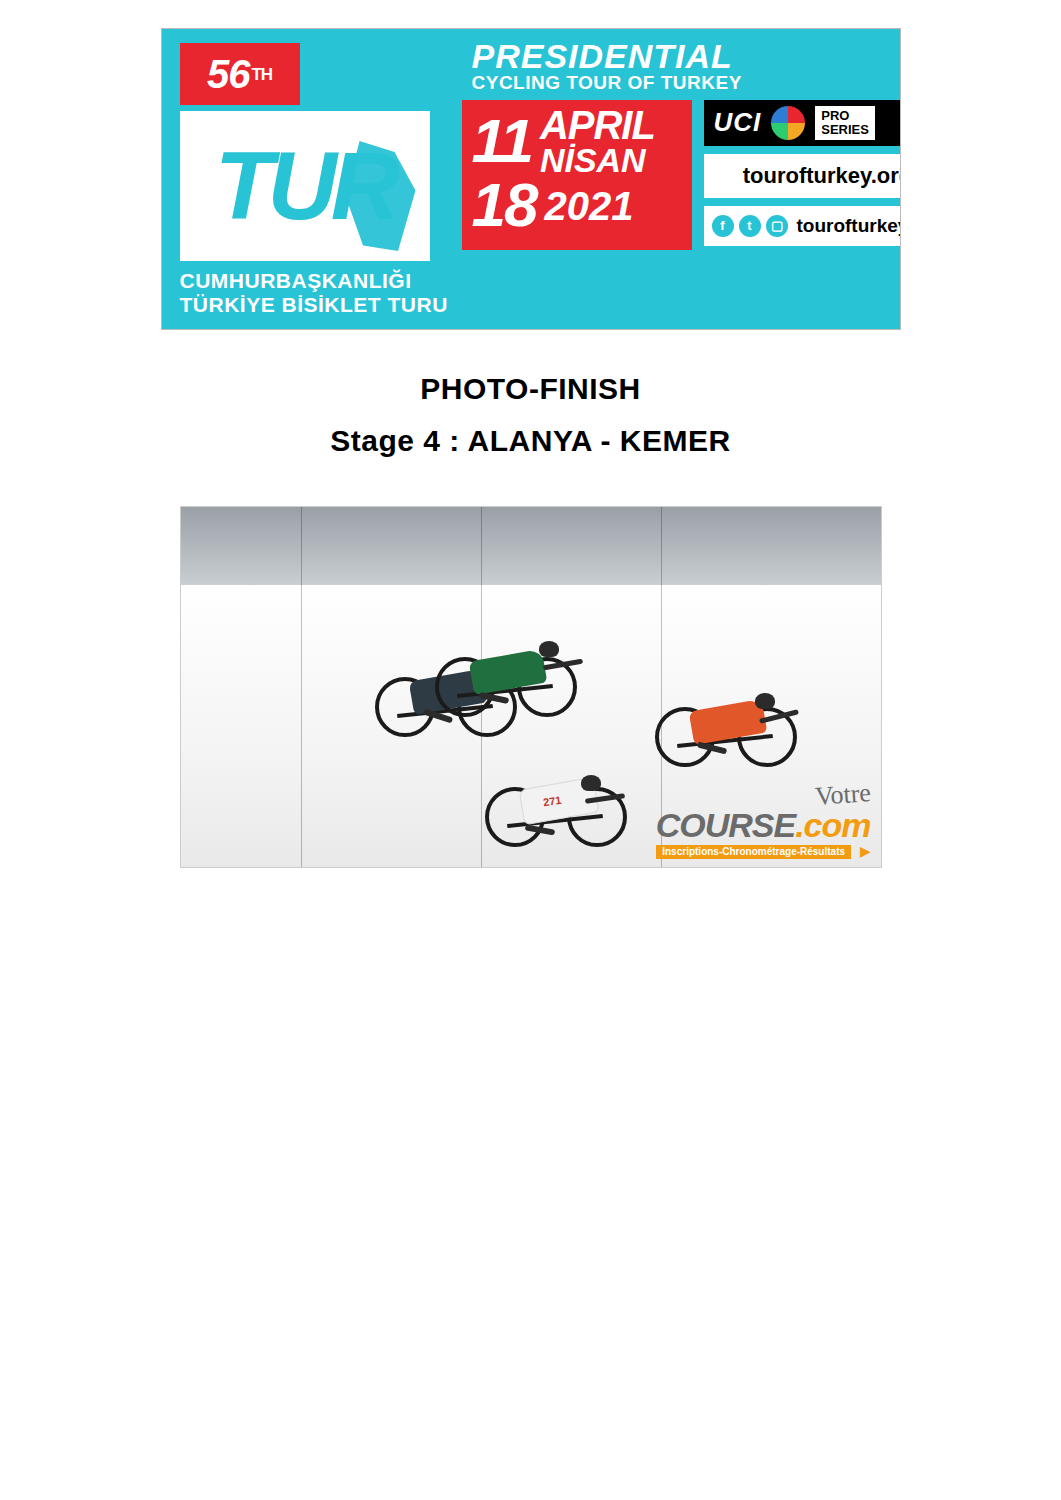56TH
TUR
CUMHURBAŞKANLIĞI
TÜRKİYE BİSİKLET TURU
PRESIDENTIAL
CYCLING TOUR OF TURKEY
11 APRILNİSAN
18 2021
UCI PRO
SERIES
tourofturkey.org.tr
f t ▢ tourofturkeyTUR
PHOTO-FINISH
Stage 4 : ALANYA - KEMER
271
Votre
COURSE.com
Inscriptions-Chronométrage-Résultats ▶